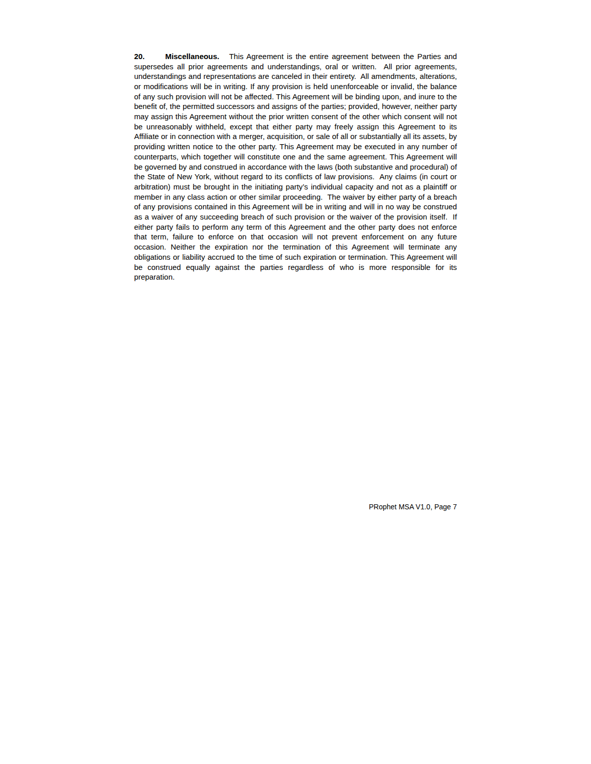20. Miscellaneous. This Agreement is the entire agreement between the Parties and supersedes all prior agreements and understandings, oral or written. All prior agreements, understandings and representations are canceled in their entirety. All amendments, alterations, or modifications will be in writing. If any provision is held unenforceable or invalid, the balance of any such provision will not be affected. This Agreement will be binding upon, and inure to the benefit of, the permitted successors and assigns of the parties; provided, however, neither party may assign this Agreement without the prior written consent of the other which consent will not be unreasonably withheld, except that either party may freely assign this Agreement to its Affiliate or in connection with a merger, acquisition, or sale of all or substantially all its assets, by providing written notice to the other party. This Agreement may be executed in any number of counterparts, which together will constitute one and the same agreement. This Agreement will be governed by and construed in accordance with the laws (both substantive and procedural) of the State of New York, without regard to its conflicts of law provisions. Any claims (in court or arbitration) must be brought in the initiating party’s individual capacity and not as a plaintiff or member in any class action or other similar proceeding. The waiver by either party of a breach of any provisions contained in this Agreement will be in writing and will in no way be construed as a waiver of any succeeding breach of such provision or the waiver of the provision itself. If either party fails to perform any term of this Agreement and the other party does not enforce that term, failure to enforce on that occasion will not prevent enforcement on any future occasion. Neither the expiration nor the termination of this Agreement will terminate any obligations or liability accrued to the time of such expiration or termination. This Agreement will be construed equally against the parties regardless of who is more responsible for its preparation.
PRophet MSA V1.0, Page 7